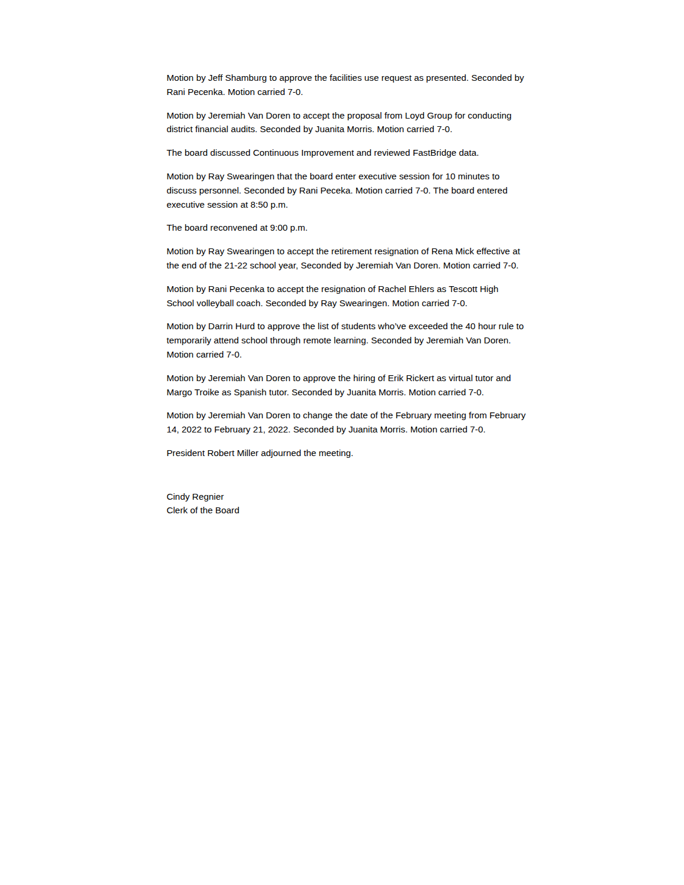Motion by Jeff Shamburg to approve the facilities use request as presented. Seconded by Rani Pecenka. Motion carried 7-0.
Motion by Jeremiah Van Doren to accept the proposal from Loyd Group for conducting district financial audits. Seconded by Juanita Morris. Motion carried 7-0.
The board discussed Continuous Improvement and reviewed FastBridge data.
Motion by Ray Swearingen that the board enter executive session for 10 minutes to discuss personnel. Seconded by Rani Peceka. Motion carried 7-0. The board entered executive session at 8:50 p.m.
The board reconvened at 9:00 p.m.
Motion by Ray Swearingen to accept the retirement resignation of Rena Mick effective at the end of the 21-22 school year, Seconded by Jeremiah Van Doren. Motion carried 7-0.
Motion by Rani Pecenka to accept the resignation of Rachel Ehlers as Tescott High School volleyball coach. Seconded by Ray Swearingen. Motion carried 7-0.
Motion by Darrin Hurd to approve the list of students who’ve exceeded the 40 hour rule to temporarily attend school through remote learning. Seconded by Jeremiah Van Doren. Motion carried 7-0.
Motion by Jeremiah Van Doren to approve the hiring of Erik Rickert as virtual tutor and Margo Troike as Spanish tutor. Seconded by Juanita Morris. Motion carried 7-0.
Motion by Jeremiah Van Doren to change the date of the February meeting from February 14, 2022 to February 21, 2022. Seconded by Juanita Morris. Motion carried 7-0.
President Robert Miller adjourned the meeting.
Cindy Regnier
Clerk of the Board